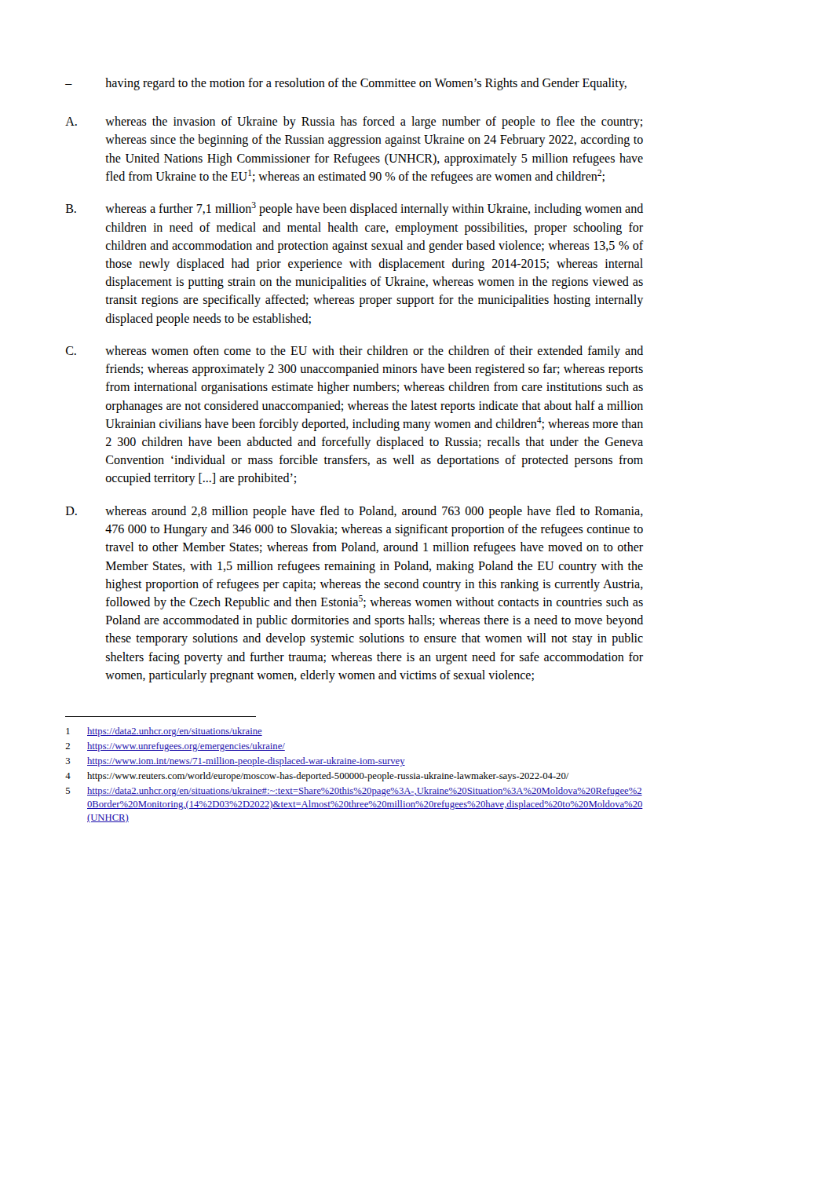–
having regard to the motion for a resolution of the Committee on Women’s Rights and Gender Equality,
A.
whereas the invasion of Ukraine by Russia has forced a large number of people to flee the country; whereas since the beginning of the Russian aggression against Ukraine on 24 February 2022, according to the United Nations High Commissioner for Refugees (UNHCR), approximately 5 million refugees have fled from Ukraine to the EU1; whereas an estimated 90 % of the refugees are women and children2;
B.
whereas a further 7,1 million3 people have been displaced internally within Ukraine, including women and children in need of medical and mental health care, employment possibilities, proper schooling for children and accommodation and protection against sexual and gender based violence; whereas 13,5 % of those newly displaced had prior experience with displacement during 2014-2015; whereas internal displacement is putting strain on the municipalities of Ukraine, whereas women in the regions viewed as transit regions are specifically affected; whereas proper support for the municipalities hosting internally displaced people needs to be established;
C.
whereas women often come to the EU with their children or the children of their extended family and friends; whereas approximately 2 300 unaccompanied minors have been registered so far; whereas reports from international organisations estimate higher numbers; whereas children from care institutions such as orphanages are not considered unaccompanied; whereas the latest reports indicate that about half a million Ukrainian civilians have been forcibly deported, including many women and children4; whereas more than 2 300 children have been abducted and forcefully displaced to Russia; recalls that under the Geneva Convention ‘individual or mass forcible transfers, as well as deportations of protected persons from occupied territory [...] are prohibited’;
D.
whereas around 2,8 million people have fled to Poland, around 763 000 people have fled to Romania, 476 000 to Hungary and 346 000 to Slovakia; whereas a significant proportion of the refugees continue to travel to other Member States; whereas from Poland, around 1 million refugees have moved on to other Member States, with 1,5 million refugees remaining in Poland, making Poland the EU country with the highest proportion of refugees per capita; whereas the second country in this ranking is currently Austria, followed by the Czech Republic and then Estonia5; whereas women without contacts in countries such as Poland are accommodated in public dormitories and sports halls; whereas there is a need to move beyond these temporary solutions and develop systemic solutions to ensure that women will not stay in public shelters facing poverty and further trauma; whereas there is an urgent need for safe accommodation for women, particularly pregnant women, elderly women and victims of sexual violence;
1 https://data2.unhcr.org/en/situations/ukraine
2 https://www.unrefugees.org/emergencies/ukraine/
3 https://www.iom.int/news/71-million-people-displaced-war-ukraine-iom-survey
4 https://www.reuters.com/world/europe/moscow-has-deported-500000-people-russia-ukraine-lawmaker-says-2022-04-20/
5 https://data2.unhcr.org/en/situations/ukraine#:~:text=Share%20this%20page%3A-,Ukraine%20Situation%3A%20Moldova%20Refugee%20Border%20Monitoring,(14%2D03%2D2022)&text=Almost%20three%20million%20refugees%20have,displaced%20to%20Moldova%20(UNHCR)